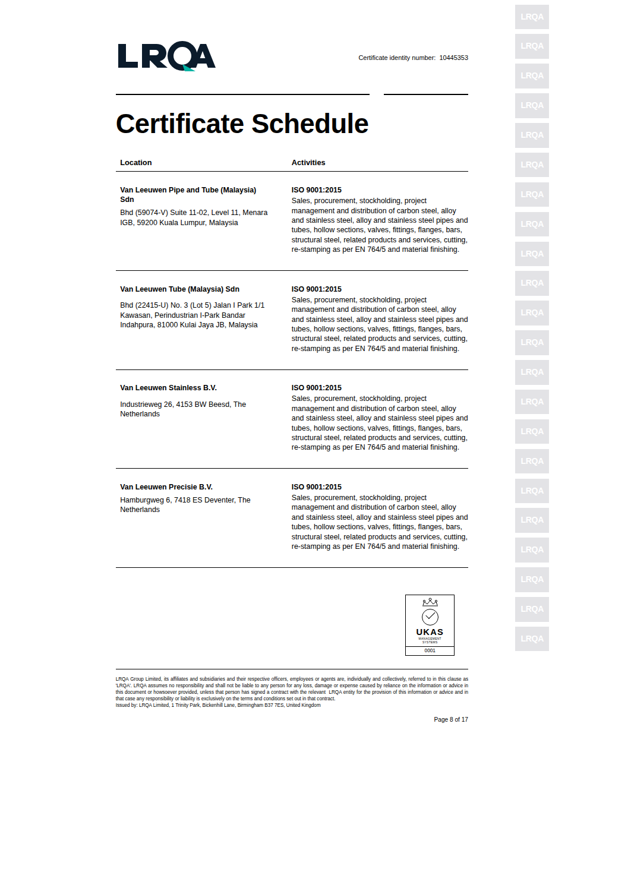LRQA LRQA LRQA LRQA LRQA LRQA LRQA LRQA LRQA LRQA LRQA LRQA LRQA LRQA LRQA LRQA LRQA LRQA LRQA LRQA LRQA LRQA
Certificate identity number: 10445353
Certificate Schedule
| Location | Activities |
| --- | --- |
| Van Leeuwen Pipe and Tube (Malaysia) Sdn Bhd (59074-V) Suite 11-02, Level 11, Menara IGB, 59200 Kuala Lumpur, Malaysia | ISO 9001:2015 Sales, procurement, stockholding, project management and distribution of carbon steel, alloy and stainless steel, alloy and stainless steel pipes and tubes, hollow sections, valves, fittings, flanges, bars, structural steel, related products and services, cutting, re-stamping as per EN 764/5 and material finishing. |
| Van Leeuwen Tube (Malaysia) Sdn Bhd (22415-U) No. 3 (Lot 5) Jalan I Park 1/1 Kawasan, Perindustrian I-Park Bandar Indahpura, 81000 Kulai Jaya JB, Malaysia | ISO 9001:2015 Sales, procurement, stockholding, project management and distribution of carbon steel, alloy and stainless steel, alloy and stainless steel pipes and tubes, hollow sections, valves, fittings, flanges, bars, structural steel, related products and services, cutting, re-stamping as per EN 764/5 and material finishing. |
| Van Leeuwen Stainless B.V. Industrieweg 26, 4153 BW Beesd, The Netherlands | ISO 9001:2015 Sales, procurement, stockholding, project management and distribution of carbon steel, alloy and stainless steel, alloy and stainless steel pipes and tubes, hollow sections, valves, fittings, flanges, bars, structural steel, related products and services, cutting, re-stamping as per EN 764/5 and material finishing. |
| Van Leeuwen Precisie B.V. Hamburgweg 6, 7418 ES Deventer, The Netherlands | ISO 9001:2015 Sales, procurement, stockholding, project management and distribution of carbon steel, alloy and stainless steel, alloy and stainless steel pipes and tubes, hollow sections, valves, fittings, flanges, bars, structural steel, related products and services, cutting, re-stamping as per EN 764/5 and material finishing. |
UKAS
MANAGEMENT
SYSTEMS
0001
LRQA Group Limited, its affiliates and subsidiaries and their respective officers, employees or agents are, individually and collectively, referred to in this clause as 'LRQA'. LRQA assumes no responsibility and shall not be liable to any person for any loss, damage or expense caused by reliance on the information or advice in this document or howsoever provided, unless that person has signed a contract with the relevant LRQA entity for the provision of this information or advice and in that case any responsibility or liability is exclusively on the terms and conditions set out in that contract.
Issued by: LRQA Limited, 1 Trinity Park, Bickenhill Lane, Birmingham B37 7ES, United Kingdom
Page 8 of 17